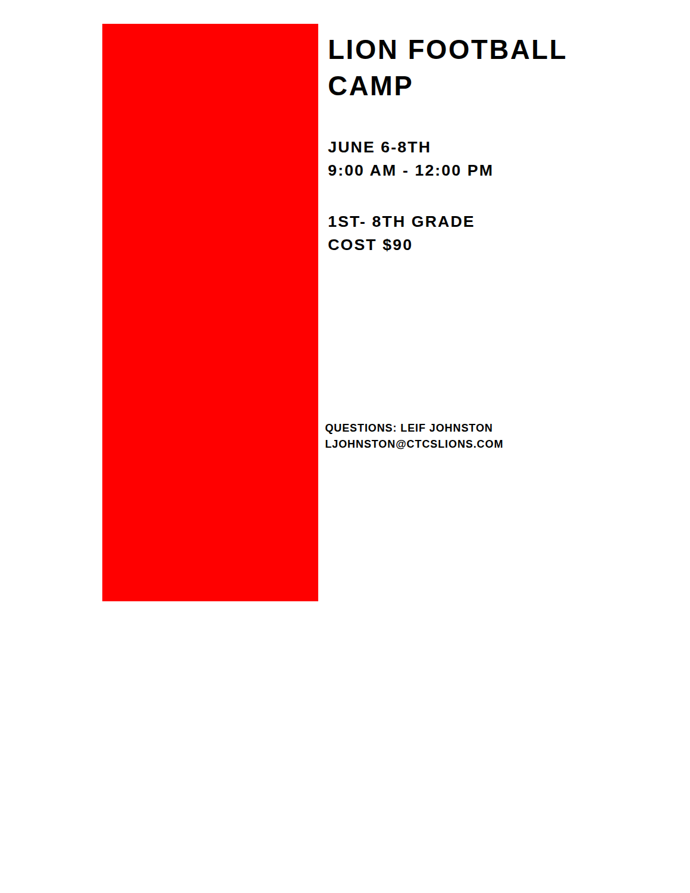Lion Football Camp
June 6-8th
9:00 AM - 12:00 PM
1st- 8th Grade
Cost $90
Questions: Leif Johnston
ljohnston@ctcslions.com